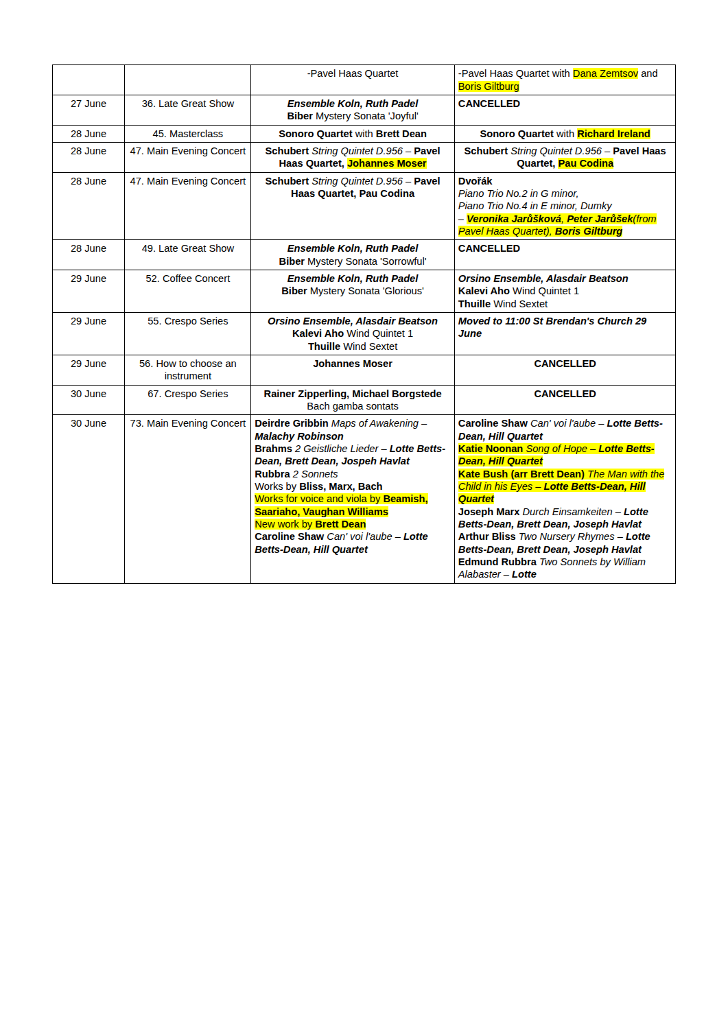| | | -Pavel Haas Quartet | -Pavel Haas Quartet with Dana Zemtsov and Boris Giltburg |
| 27 June | 36. Late Great Show | Ensemble Koln, Ruth Padel Biber Mystery Sonata 'Joyful' | CANCELLED |
| 28 June | 45. Masterclass | Sonoro Quartet with Brett Dean | Sonoro Quartet with Richard Ireland |
| 28 June | 47. Main Evening Concert | Schubert String Quintet D.956 – Pavel Haas Quartet, Johannes Moser | Schubert String Quintet D.956 – Pavel Haas Quartet, Pau Codina |
| 28 June | 47. Main Evening Concert | Schubert String Quintet D.956 – Pavel Haas Quartet, Pau Codina | Dvořák Piano Trio No.2 in G minor, Piano Trio No.4 in E minor, Dumky – Veronika Jarůšková , Peter Jarůšek (from Pavel Haas Quartet), Boris Giltburg |
| 28 June | 49. Late Great Show | Ensemble Koln, Ruth Padel Biber Mystery Sonata 'Sorrowful' | CANCELLED |
| 29 June | 52. Coffee Concert | Ensemble Koln, Ruth Padel Biber Mystery Sonata 'Glorious' | Orsino Ensemble, Alasdair Beatson Kalevi Aho Wind Quintet 1 Thuille Wind Sextet |
| 29 June | 55. Crespo Series | Orsino Ensemble, Alasdair Beatson Kalevi Aho Wind Quintet 1 Thuille Wind Sextet | Moved to 11:00 St Brendan's Church 29 June |
| 29 June | 56. How to choose an instrument | Johannes Moser | CANCELLED |
| 30 June | 67. Crespo Series | Rainer Zipperling, Michael Borgstede Bach gamba sontats | CANCELLED |
| 30 June | 73. Main Evening Concert | Deirdre Gribbin Maps of Awakening – Malachy Robinson Brahms 2 Geistliche Lieder – Lotte Betts-Dean, Brett Dean, Jospeh Havlat Rubbra 2 Sonnets Works by Bliss, Marx, Bach Works for voice and viola by Beamish, Saariaho, Vaughan Williams New work by Brett Dean Caroline Shaw Can' voi l'aube – Lotte Betts-Dean, Hill Quartet | Caroline Shaw Can' voi l'aube – Lotte Betts-Dean, Hill Quartet Katie Noonan Song of Hope – Lotte Betts-Dean, Hill Quartet Kate Bush (arr Brett Dean) The Man with the Child in his Eyes – Lotte Betts-Dean, Hill Quartet Joseph Marx Durch Einsamkeiten – Lotte Betts-Dean, Brett Dean, Joseph Havlat Arthur Bliss Two Nursery Rhymes – Lotte Betts-Dean, Brett Dean, Joseph Havlat Edmund Rubbra Two Sonnets by William Alabaster – Lotte |